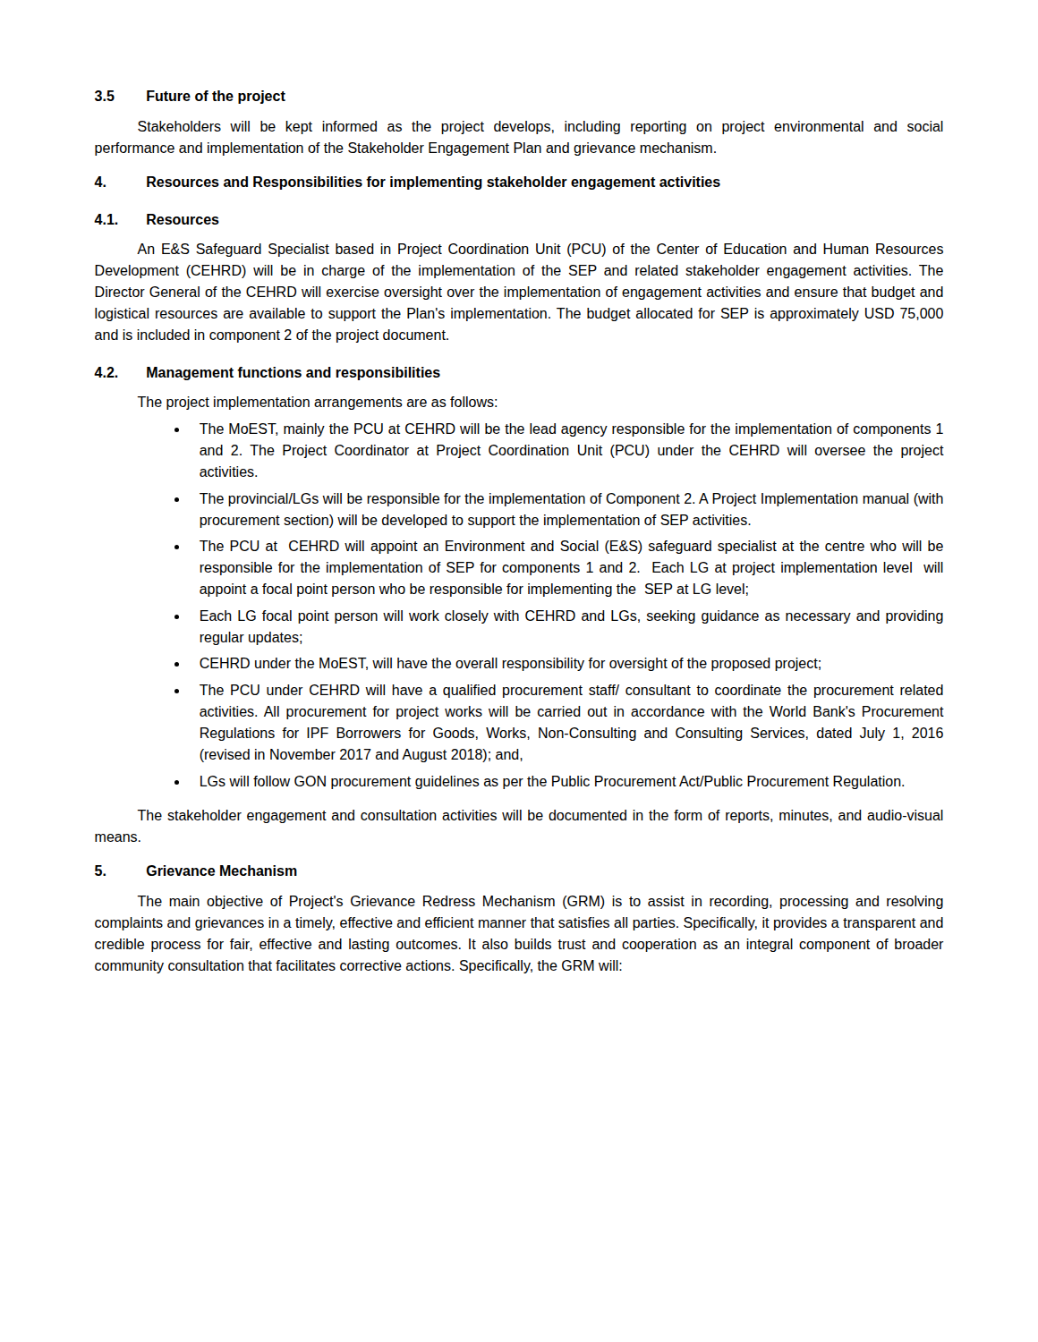3.5 Future of the project
Stakeholders will be kept informed as the project develops, including reporting on project environmental and social performance and implementation of the Stakeholder Engagement Plan and grievance mechanism.
4. Resources and Responsibilities for implementing stakeholder engagement activities
4.1. Resources
An E&S Safeguard Specialist based in Project Coordination Unit (PCU) of the Center of Education and Human Resources Development (CEHRD) will be in charge of the implementation of the SEP and related stakeholder engagement activities. The Director General of the CEHRD will exercise oversight over the implementation of engagement activities and ensure that budget and logistical resources are available to support the Plan's implementation. The budget allocated for SEP is approximately USD 75,000 and is included in component 2 of the project document.
4.2. Management functions and responsibilities
The project implementation arrangements are as follows:
The MoEST, mainly the PCU at CEHRD will be the lead agency responsible for the implementation of components 1 and 2. The Project Coordinator at Project Coordination Unit (PCU) under the CEHRD will oversee the project activities.
The provincial/LGs will be responsible for the implementation of Component 2. A Project Implementation manual (with procurement section) will be developed to support the implementation of SEP activities.
The PCU at CEHRD will appoint an Environment and Social (E&S) safeguard specialist at the centre who will be responsible for the implementation of SEP for components 1 and 2. Each LG at project implementation level will appoint a focal point person who be responsible for implementing the SEP at LG level;
Each LG focal point person will work closely with CEHRD and LGs, seeking guidance as necessary and providing regular updates;
CEHRD under the MoEST, will have the overall responsibility for oversight of the proposed project;
The PCU under CEHRD will have a qualified procurement staff/ consultant to coordinate the procurement related activities. All procurement for project works will be carried out in accordance with the World Bank's Procurement Regulations for IPF Borrowers for Goods, Works, Non-Consulting and Consulting Services, dated July 1, 2016 (revised in November 2017 and August 2018); and,
LGs will follow GON procurement guidelines as per the Public Procurement Act/Public Procurement Regulation.
The stakeholder engagement and consultation activities will be documented in the form of reports, minutes, and audio-visual means.
5. Grievance Mechanism
The main objective of Project's Grievance Redress Mechanism (GRM) is to assist in recording, processing and resolving complaints and grievances in a timely, effective and efficient manner that satisfies all parties. Specifically, it provides a transparent and credible process for fair, effective and lasting outcomes. It also builds trust and cooperation as an integral component of broader community consultation that facilitates corrective actions. Specifically, the GRM will: